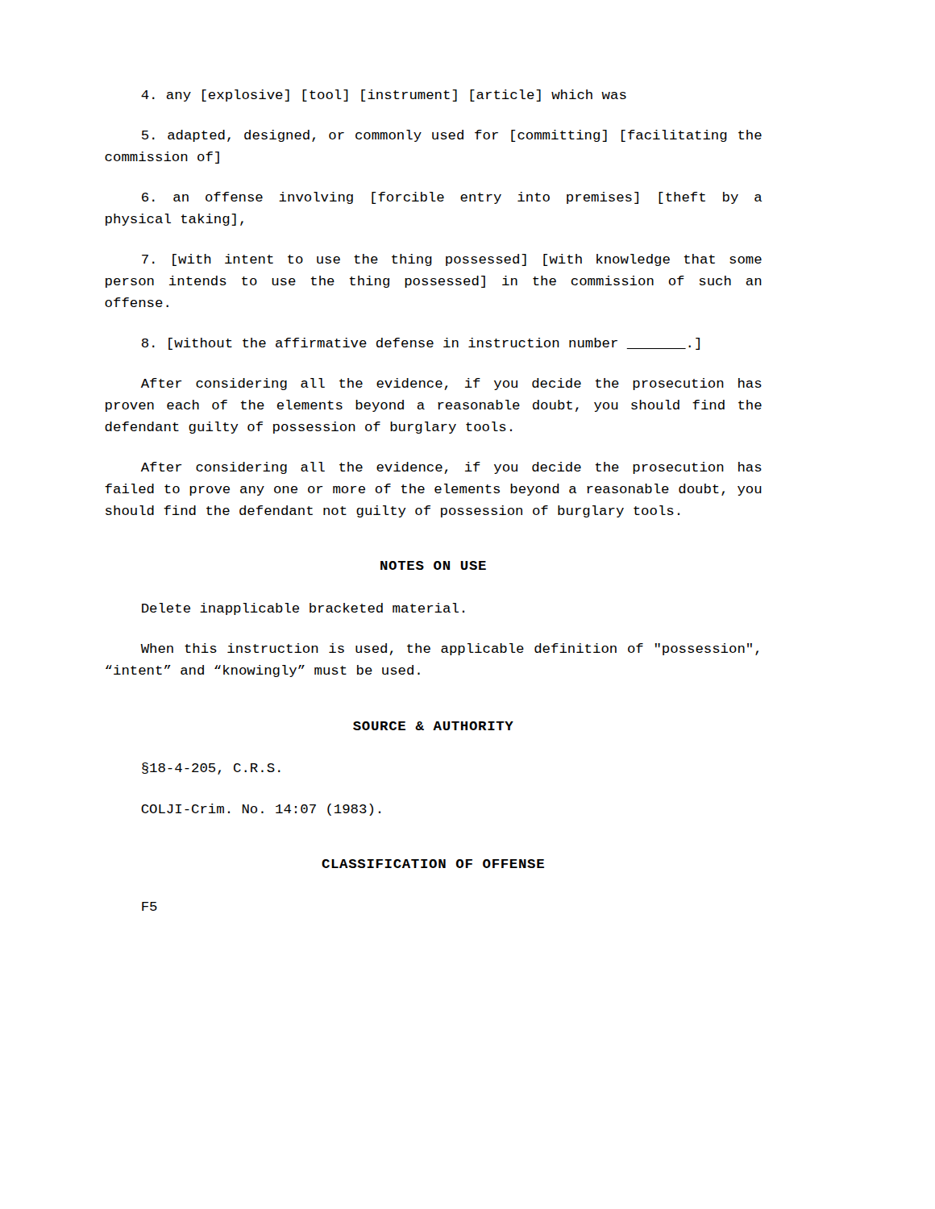4. any [explosive] [tool] [instrument] [article] which was
5. adapted, designed, or commonly used for [committing] [facilitating the commission of]
6. an offense involving [forcible entry into premises] [theft by a physical taking],
7. [with intent to use the thing possessed] [with knowledge that some person intends to use the thing possessed] in the commission of such an offense.
8. [without the affirmative defense in instruction number .]
After considering all the evidence, if you decide the prosecution has proven each of the elements beyond a reasonable doubt, you should find the defendant guilty of possession of burglary tools.
After considering all the evidence, if you decide the prosecution has failed to prove any one or more of the elements beyond a reasonable doubt, you should find the defendant not guilty of possession of burglary tools.
NOTES ON USE
Delete inapplicable bracketed material.
When this instruction is used, the applicable definition of "possession", “intent” and “knowingly” must be used.
SOURCE & AUTHORITY
§18-4-205, C.R.S.
COLJI-Crim. No. 14:07 (1983).
CLASSIFICATION OF OFFENSE
F5